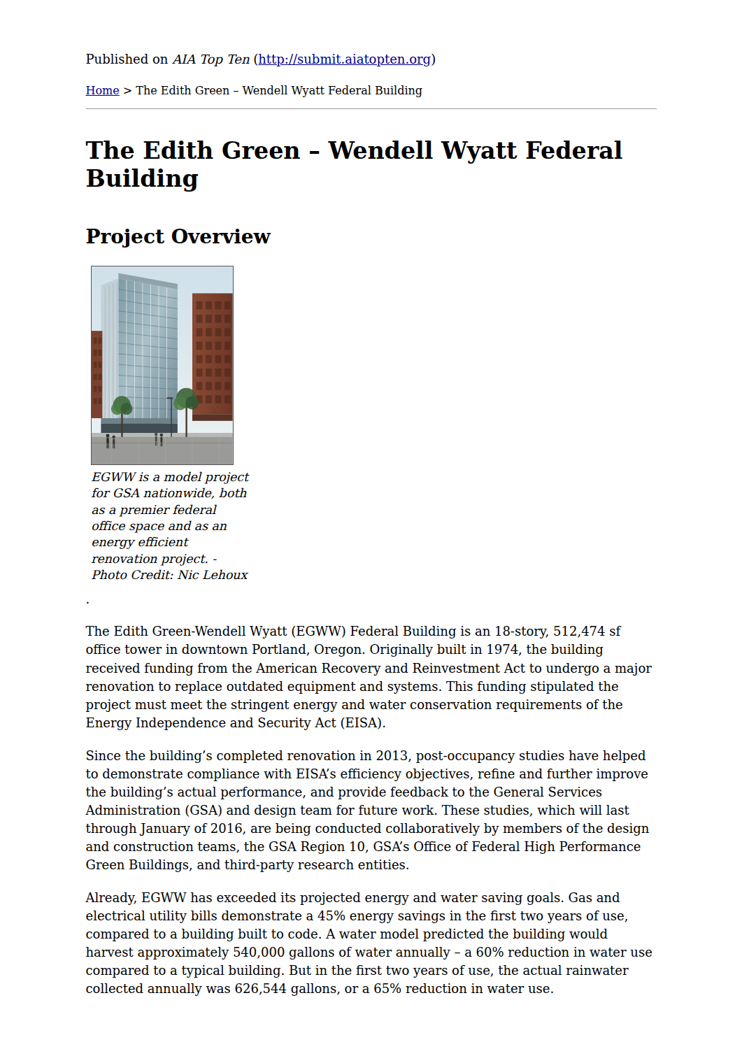Published on AIA Top Ten (http://submit.aiatopten.org)
Home > The Edith Green – Wendell Wyatt Federal Building
The Edith Green – Wendell Wyatt Federal Building
Project Overview
EGWW is a model project for GSA nationwide, both as a premier federal office space and as an energy efficient renovation project. - Photo Credit: Nic Lehoux
.
The Edith Green-Wendell Wyatt (EGWW) Federal Building is an 18-story, 512,474 sf office tower in downtown Portland, Oregon. Originally built in 1974, the building received funding from the American Recovery and Reinvestment Act to undergo a major renovation to replace outdated equipment and systems. This funding stipulated the project must meet the stringent energy and water conservation requirements of the Energy Independence and Security Act (EISA).
Since the building’s completed renovation in 2013, post-occupancy studies have helped to demonstrate compliance with EISA’s efficiency objectives, refine and further improve the building’s actual performance, and provide feedback to the General Services Administration (GSA) and design team for future work. These studies, which will last through January of 2016, are being conducted collaboratively by members of the design and construction teams, the GSA Region 10, GSA’s Office of Federal High Performance Green Buildings, and third-party research entities.
Already, EGWW has exceeded its projected energy and water saving goals. Gas and electrical utility bills demonstrate a 45% energy savings in the first two years of use, compared to a building built to code. A water model predicted the building would harvest approximately 540,000 gallons of water annually – a 60% reduction in water use compared to a typical building. But in the first two years of use, the actual rainwater collected annually was 626,544 gallons, or a 65% reduction in water use.